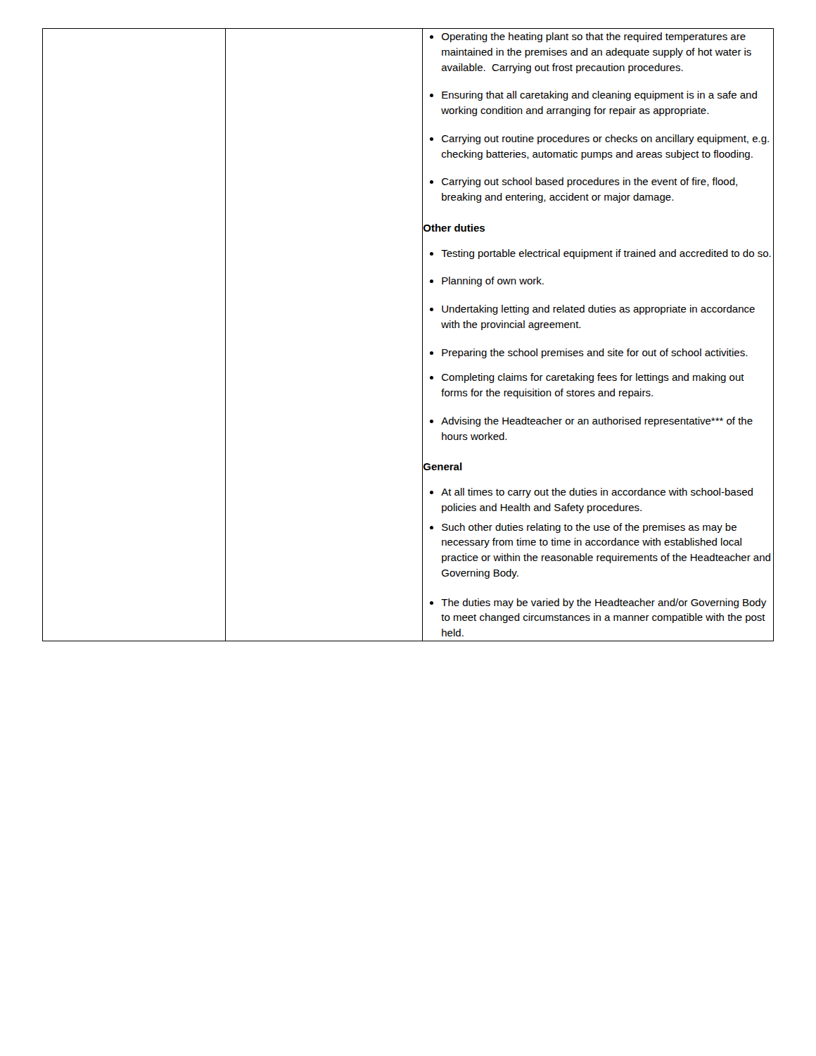| | | Operating the heating plant so that the required temperatures are maintained in the premises and an adequate supply of hot water is available. Carrying out frost precaution procedures. Ensuring that all caretaking and cleaning equipment is in a safe and working condition and arranging for repair as appropriate. Carrying out routine procedures or checks on ancillary equipment, e.g. checking batteries, automatic pumps and areas subject to flooding. Carrying out school based procedures in the event of fire, flood, breaking and entering, accident or major damage. Other duties Testing portable electrical equipment if trained and accredited to do so. Planning of own work. Undertaking letting and related duties as appropriate in accordance with the provincial agreement. Preparing the school premises and site for out of school activities. Completing claims for caretaking fees for lettings and making out forms for the requisition of stores and repairs. Advising the Headteacher or an authorised representative*** of the hours worked. General At all times to carry out the duties in accordance with school-based policies and Health and Safety procedures. Such other duties relating to the use of the premises as may be necessary from time to time in accordance with established local practice or within the reasonable requirements of the Headteacher and Governing Body. The duties may be varied by the Headteacher and/or Governing Body to meet changed circumstances in a manner compatible with the post held. |